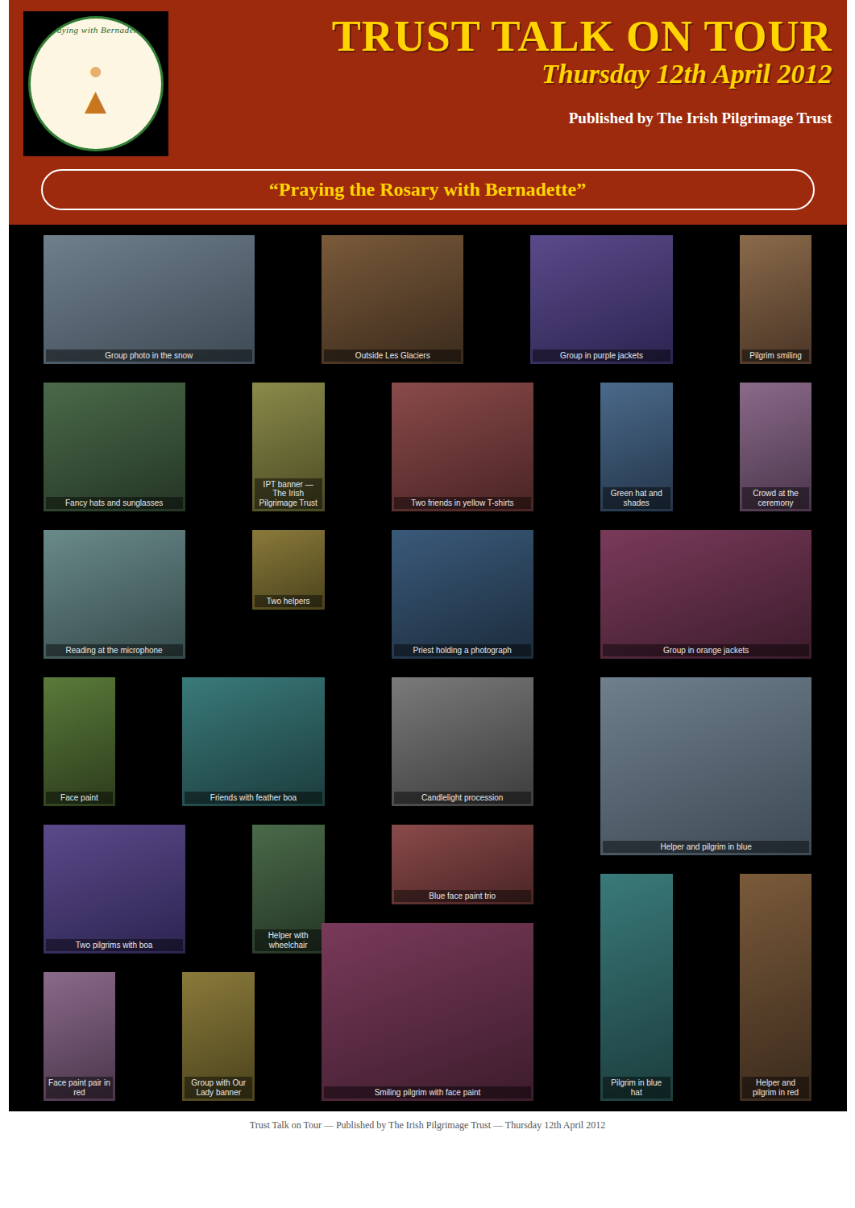Praying with Bernadette ●▲
TRUST TALK ON TOUR
Thursday 12th April 2012
Published by The Irish Pilgrimage Trust
“Praying the Rosary with Bernadette”
Group photo in the snow
Outside Les Glaciers
Group in purple jackets
Pilgrim smiling
Fancy hats and sunglasses
IPT banner — The Irish Pilgrimage Trust
Two friends in yellow T-shirts
Green hat and shades
Crowd at the ceremony
Reading at the microphone
Two helpers
Priest holding a photograph
Group in orange jackets
Face paint
Friends with feather boa
Candlelight procession
Helper and pilgrim in blue
Two pilgrims with boa
Helper with wheelchair
Blue face paint trio
Face paint pair in red
Group with Our Lady banner
Smiling pilgrim with face paint
Pilgrim in blue hat
Helper and pilgrim in red
Trust Talk on Tour — Published by The Irish Pilgrimage Trust — Thursday 12th April 2012